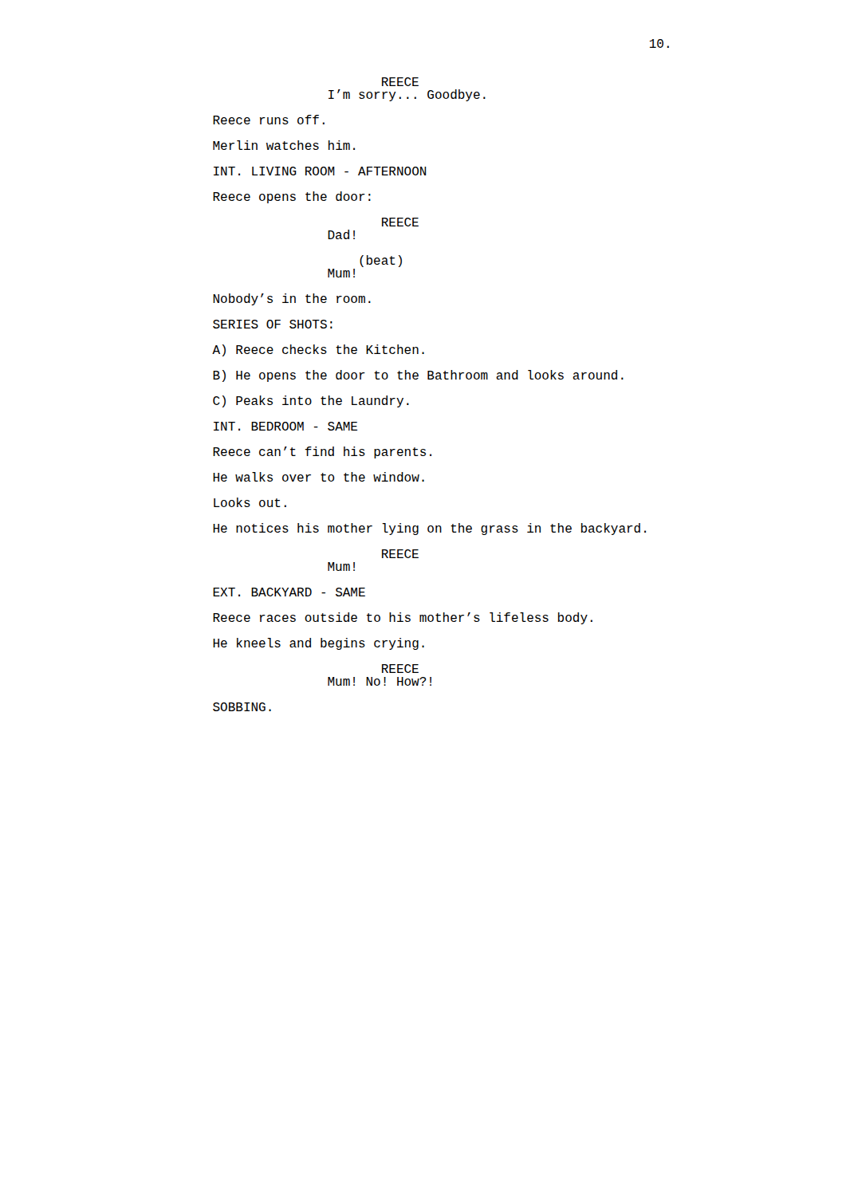10.
REECE
I’m sorry... Goodbye.
Reece runs off.
Merlin watches him.
INT. LIVING ROOM - AFTERNOON
Reece opens the door:
REECE
Dad!
(beat)
Mum!
Nobody’s in the room.
SERIES OF SHOTS:
A) Reece checks the Kitchen.
B) He opens the door to the Bathroom and looks around.
C) Peaks into the Laundry.
INT. BEDROOM - SAME
Reece can’t find his parents.
He walks over to the window.
Looks out.
He notices his mother lying on the grass in the backyard.
REECE
Mum!
EXT. BACKYARD - SAME
Reece races outside to his mother’s lifeless body.
He kneels and begins crying.
REECE
Mum! No! How?!
SOBBING.